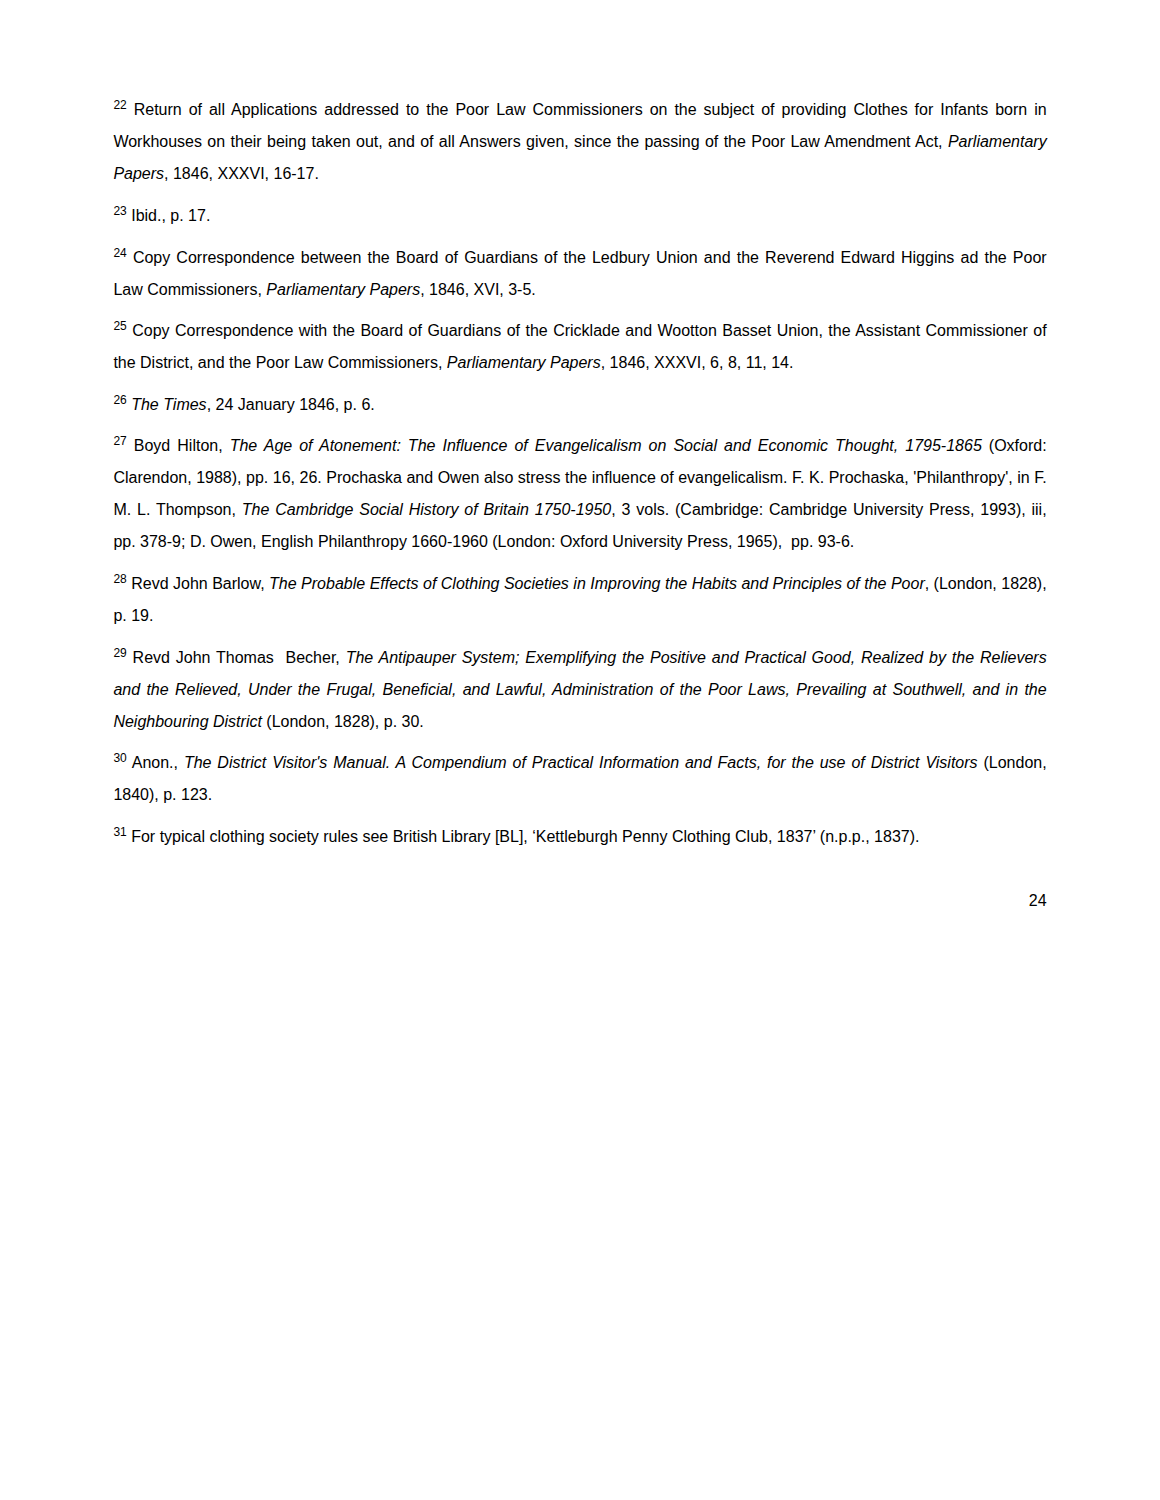22 Return of all Applications addressed to the Poor Law Commissioners on the subject of providing Clothes for Infants born in Workhouses on their being taken out, and of all Answers given, since the passing of the Poor Law Amendment Act, Parliamentary Papers, 1846, XXXVI, 16-17.
23 Ibid., p. 17.
24 Copy Correspondence between the Board of Guardians of the Ledbury Union and the Reverend Edward Higgins ad the Poor Law Commissioners, Parliamentary Papers, 1846, XVI, 3-5.
25 Copy Correspondence with the Board of Guardians of the Cricklade and Wootton Basset Union, the Assistant Commissioner of the District, and the Poor Law Commissioners, Parliamentary Papers, 1846, XXXVI, 6, 8, 11, 14.
26 The Times, 24 January 1846, p. 6.
27 Boyd Hilton, The Age of Atonement: The Influence of Evangelicalism on Social and Economic Thought, 1795-1865 (Oxford: Clarendon, 1988), pp. 16, 26. Prochaska and Owen also stress the influence of evangelicalism. F. K. Prochaska, 'Philanthropy', in F. M. L. Thompson, The Cambridge Social History of Britain 1750-1950, 3 vols. (Cambridge: Cambridge University Press, 1993), iii, pp. 378-9; D. Owen, English Philanthropy 1660-1960 (London: Oxford University Press, 1965), pp. 93-6.
28 Revd John Barlow, The Probable Effects of Clothing Societies in Improving the Habits and Principles of the Poor, (London, 1828), p. 19.
29 Revd John Thomas Becher, The Antipauper System; Exemplifying the Positive and Practical Good, Realized by the Relievers and the Relieved, Under the Frugal, Beneficial, and Lawful, Administration of the Poor Laws, Prevailing at Southwell, and in the Neighbouring District (London, 1828), p. 30.
30 Anon., The District Visitor's Manual. A Compendium of Practical Information and Facts, for the use of District Visitors (London, 1840), p. 123.
31 For typical clothing society rules see British Library [BL], ‘Kettleburgh Penny Clothing Club, 1837’ (n.p.p., 1837).
24